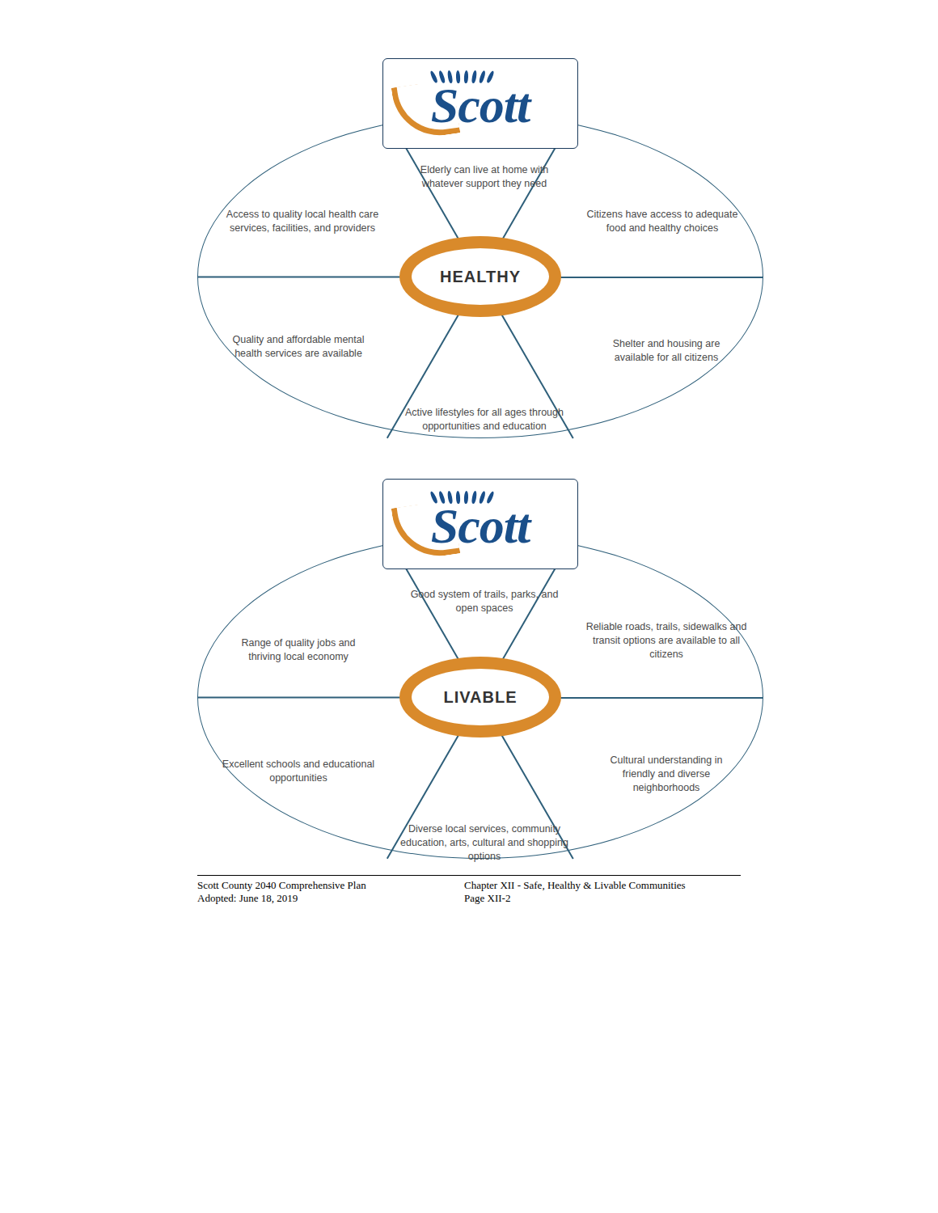Scott
HEALTHY
Elderly can live at home with whatever support they need
Citizens have access to adequate food and healthy choices
Shelter and housing are available for all citizens
Active lifestyles for all ages through opportunities and education
Quality and affordable mental health services are available
Access to quality local health care services, facilities, and providers
Scott
LIVABLE
Good system of trails, parks, and open spaces
Reliable roads, trails, sidewalks and transit options are available to all citizens
Cultural understanding in friendly and diverse neighborhoods
Diverse local services, community education, arts, cultural and shopping options
Excellent schools and educational opportunities
Range of quality jobs and thriving local economy
Scott County 2040 Comprehensive Plan
Chapter XII - Safe, Healthy & Livable Communities
Adopted: June 18, 2019
Page XII-2